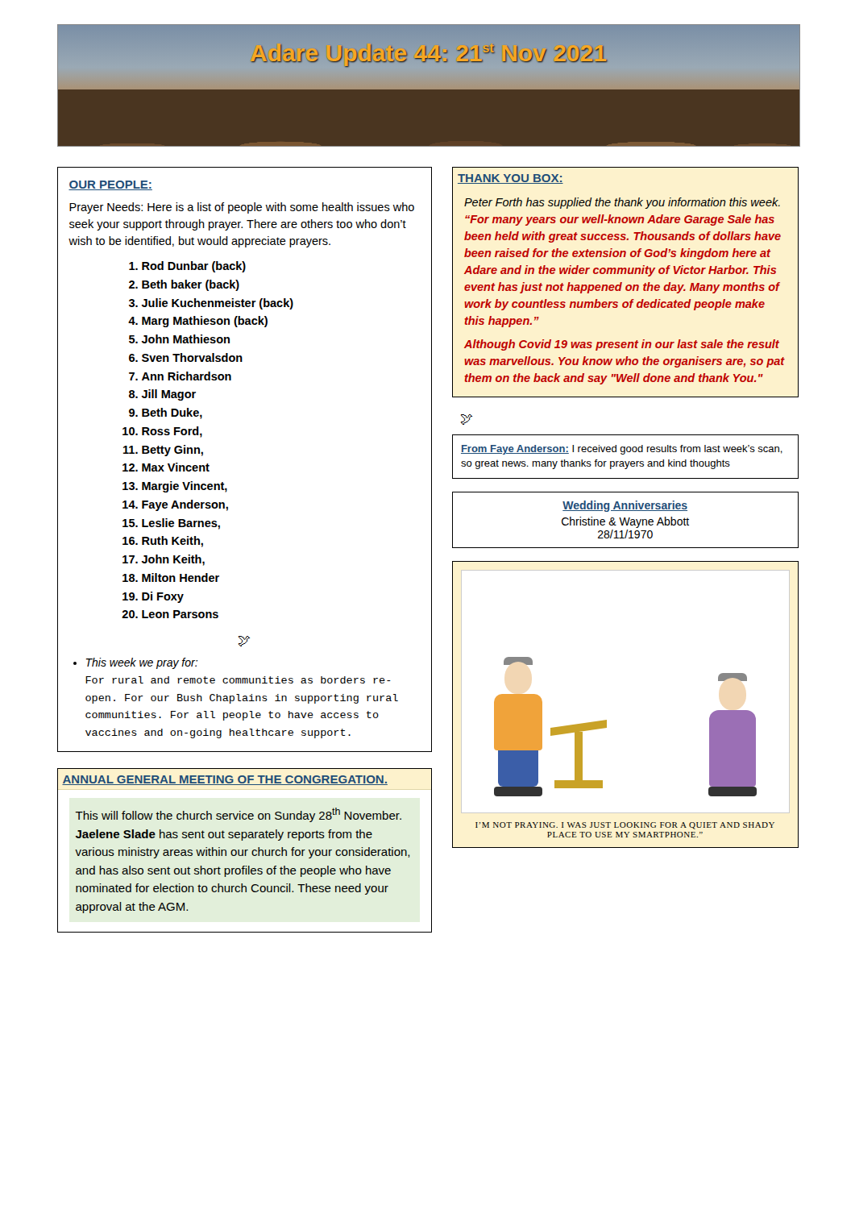Adare Update 44: 21st Nov 2021
OUR PEOPLE:
Prayer Needs: Here is a list of people with some health issues who seek your support through prayer. There are others too who don’t wish to be identified, but would appreciate prayers.
Rod Dunbar (back)
Beth baker (back)
Julie Kuchenmeister (back)
Marg Mathieson (back)
John Mathieson
Sven Thorvalsdon
Ann Richardson
Jill Magor
Beth Duke,
Ross Ford,
Betty Ginn,
Max Vincent
Margie Vincent,
Faye Anderson,
Leslie Barnes,
Ruth Keith,
John Keith,
Milton Hender
Di Foxy
Leon Parsons
🕊
This week we pray for:
For rural and remote communities as borders re-open. For our Bush Chaplains in supporting rural communities. For all people to have access to vaccines and on-going healthcare support.
ANNUAL GENERAL MEETING OF THE CONGREGATION.
This will follow the church service on Sunday 28th November. Jaelene Slade has sent out separately reports from the various ministry areas within our church for your consideration, and has also sent out short profiles of the people who have nominated for election to church Council. These need your approval at the AGM.
THANK YOU BOX:
Peter Forth has supplied the thank you information this week. “For many years our well-known Adare Garage Sale has been held with great success. Thousands of dollars have been raised for the extension of God’s kingdom here at Adare and in the wider community of Victor Harbor. This event has just not happened on the day. Many months of work by countless numbers of dedicated people make this happen.”
Although Covid 19 was present in our last sale the result was marvellous. You know who the organisers are, so pat them on the back and say "Well done and thank You."
🕊
From Faye Anderson: I received good results from last week’s scan, so great news. many thanks for prayers and kind thoughts
Wedding Anniversaries Christine & Wayne Abbott
28/11/1970
I’M NOT PRAYING. I WAS JUST LOOKING FOR A QUIET AND SHADY PLACE TO USE MY SMARTPHONE.”